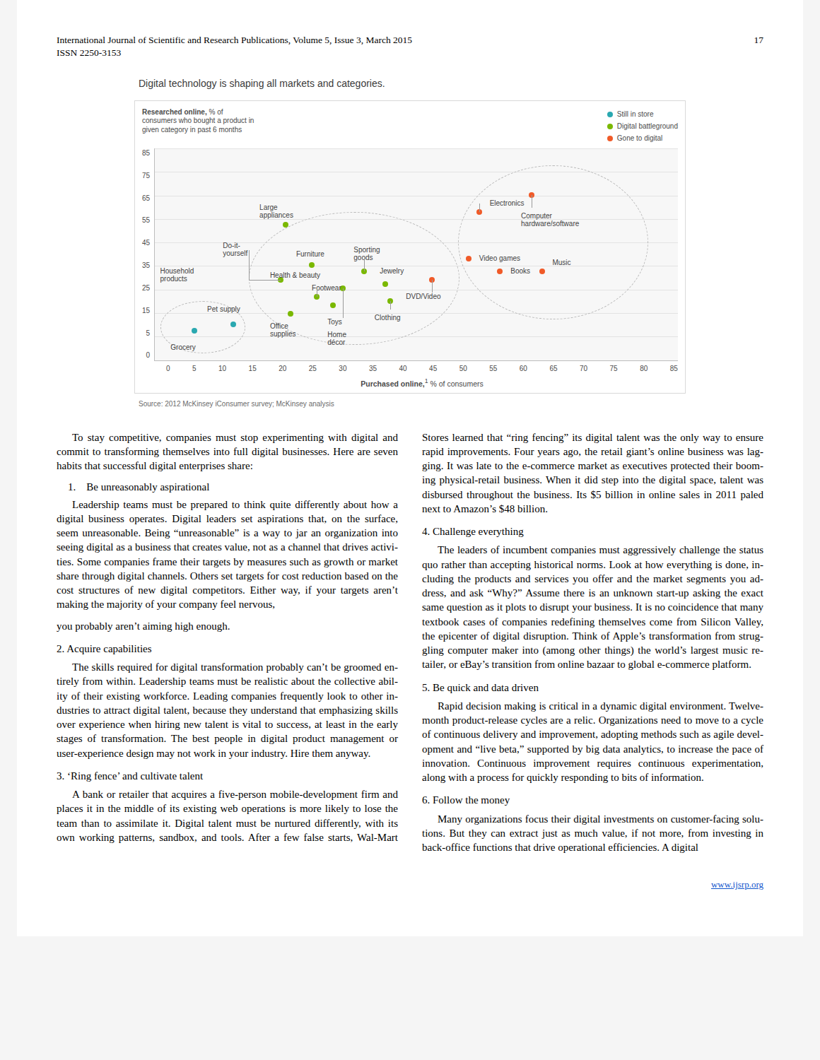International Journal of Scientific and Research Publications, Volume 5, Issue 3, March 2015
ISSN 2250-3153
17
Digital technology is shaping all markets and categories.
Researched online, % of
consumers who bought a product in
given category in past 6 months
Still in store
Digital battleground
Gone to digital
85
75
65
55
45
35
25
15
5
0
Grocery
Pet supply
Household
products
Large
appliances
Do-it-
yourself
Office
supplies
Furniture
Health & beauty
Footwear
Toys
Home
décor
Sporting
goods
Jewelry
Clothing
DVD/Video
Video games
Electronics
Books
Computer
hardware/software
Music
0510152025 303540455055 606570758085
Purchased online,1 % of consumers
Source: 2012 McKinsey iConsumer survey; McKinsey analysis
To stay competitive, companies must stop experimenting with digital and commit to transforming themselves into full digital businesses. Here are seven habits that successful digital enterprises share:
1. Be unreasonably aspirational
Leadership teams must be prepared to think quite differently about how a digital business operates. Digital leaders set aspirations that, on the surface, seem unreasonable. Being “unreasonable” is a way to jar an organization into seeing digital as a business that creates value, not as a channel that drives activities. Some companies frame their targets by measures such as growth or market share through digital channels. Others set targets for cost reduction based on the cost structures of new digital competitors. Either way, if your targets aren’t making the majority of your company feel nervous,
you probably aren’t aiming high enough.
2. Acquire capabilities
The skills required for digital transformation probably can’t be groomed entirely from within. Leadership teams must be realistic about the collective ability of their existing workforce. Leading companies frequently look to other industries to attract digital talent, because they understand that emphasizing skills over experience when hiring new talent is vital to success, at least in the early stages of transformation. The best people in digital product management or user-experience design may not work in your industry. Hire them anyway.
3. ‘Ring fence’ and cultivate talent
A bank or retailer that acquires a five-person mobile-development firm and places it in the middle of its existing web operations is more likely to lose the team than to assimilate it. Digital talent must be nurtured differently, with its own working patterns, sandbox, and tools. After a few false starts, Wal-Mart Stores learned that “ring fencing” its digital talent was the only way to ensure rapid improvements. Four years ago, the retail giant’s online business was lagging. It was late to the e-commerce market as executives protected their booming physical-retail business. When it did step into the digital space, talent was disbursed throughout the business. Its $5 billion in online sales in 2011 paled next to Amazon’s $48 billion.
4. Challenge everything
The leaders of incumbent companies must aggressively challenge the status quo rather than accepting historical norms. Look at how everything is done, including the products and services you offer and the market segments you address, and ask “Why?” Assume there is an unknown start-up asking the exact same question as it plots to disrupt your business. It is no coincidence that many textbook cases of companies redefining themselves come from Silicon Valley, the epicenter of digital disruption. Think of Apple’s transformation from struggling computer maker into (among other things) the world’s largest music retailer, or eBay’s transition from online bazaar to global e-commerce platform.
5. Be quick and data driven
Rapid decision making is critical in a dynamic digital environment. Twelve-month product-release cycles are a relic. Organizations need to move to a cycle of continuous delivery and improvement, adopting methods such as agile development and “live beta,” supported by big data analytics, to increase the pace of innovation. Continuous improvement requires continuous experimentation, along with a process for quickly responding to bits of information.
6. Follow the money
Many organizations focus their digital investments on customer-facing solutions. But they can extract just as much value, if not more, from investing in back-office functions that drive operational efficiencies. A digital
www.ijsrp.org